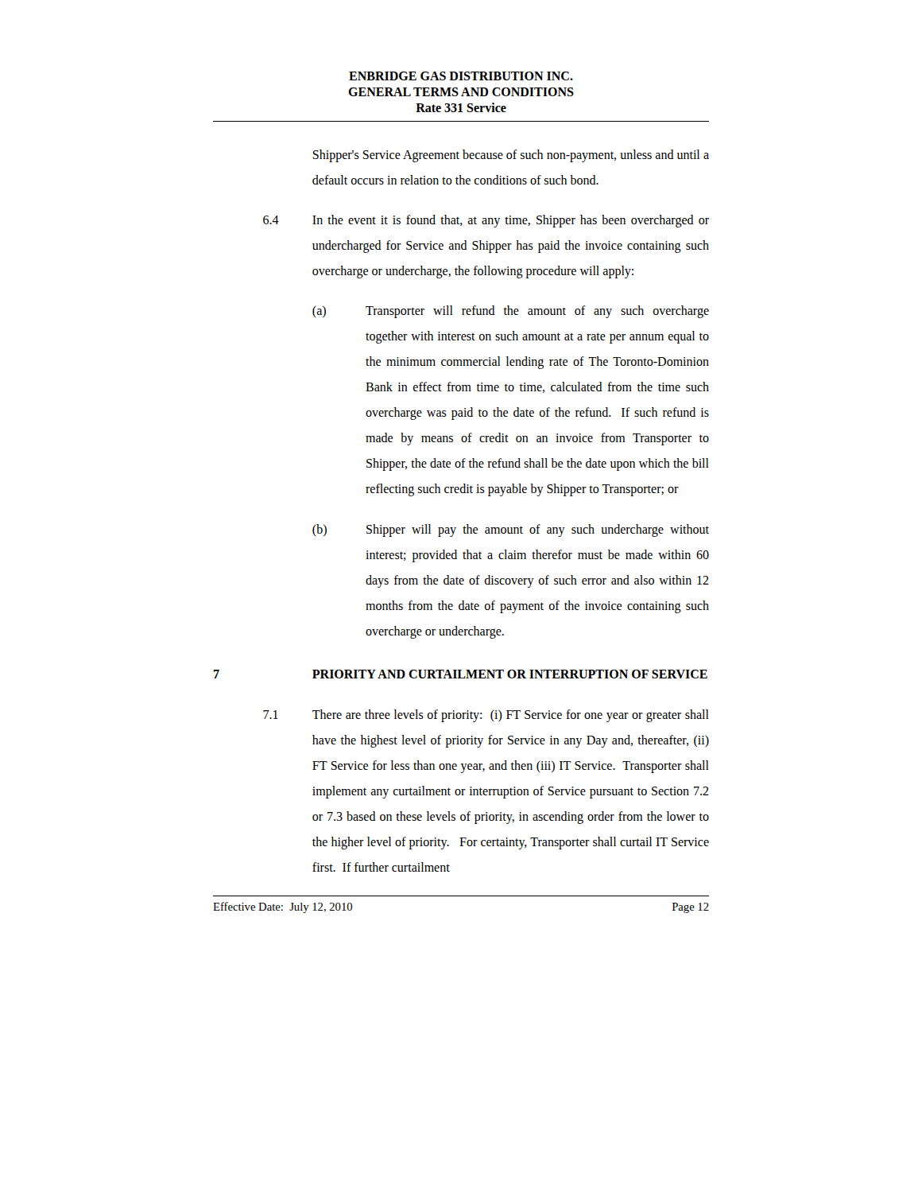ENBRIDGE GAS DISTRIBUTION INC. GENERAL TERMS AND CONDITIONS Rate 331 Service
Shipper's Service Agreement because of such non-payment, unless and until a default occurs in relation to the conditions of such bond.
6.4 In the event it is found that, at any time, Shipper has been overcharged or undercharged for Service and Shipper has paid the invoice containing such overcharge or undercharge, the following procedure will apply:
(a) Transporter will refund the amount of any such overcharge together with interest on such amount at a rate per annum equal to the minimum commercial lending rate of The Toronto-Dominion Bank in effect from time to time, calculated from the time such overcharge was paid to the date of the refund. If such refund is made by means of credit on an invoice from Transporter to Shipper, the date of the refund shall be the date upon which the bill reflecting such credit is payable by Shipper to Transporter; or
(b) Shipper will pay the amount of any such undercharge without interest; provided that a claim therefor must be made within 60 days from the date of discovery of such error and also within 12 months from the date of payment of the invoice containing such overcharge or undercharge.
7 PRIORITY AND CURTAILMENT OR INTERRUPTION OF SERVICE
7.1 There are three levels of priority: (i) FT Service for one year or greater shall have the highest level of priority for Service in any Day and, thereafter, (ii) FT Service for less than one year, and then (iii) IT Service. Transporter shall implement any curtailment or interruption of Service pursuant to Section 7.2 or 7.3 based on these levels of priority, in ascending order from the lower to the higher level of priority. For certainty, Transporter shall curtail IT Service first. If further curtailment
Effective Date: July 12, 2010 Page 12